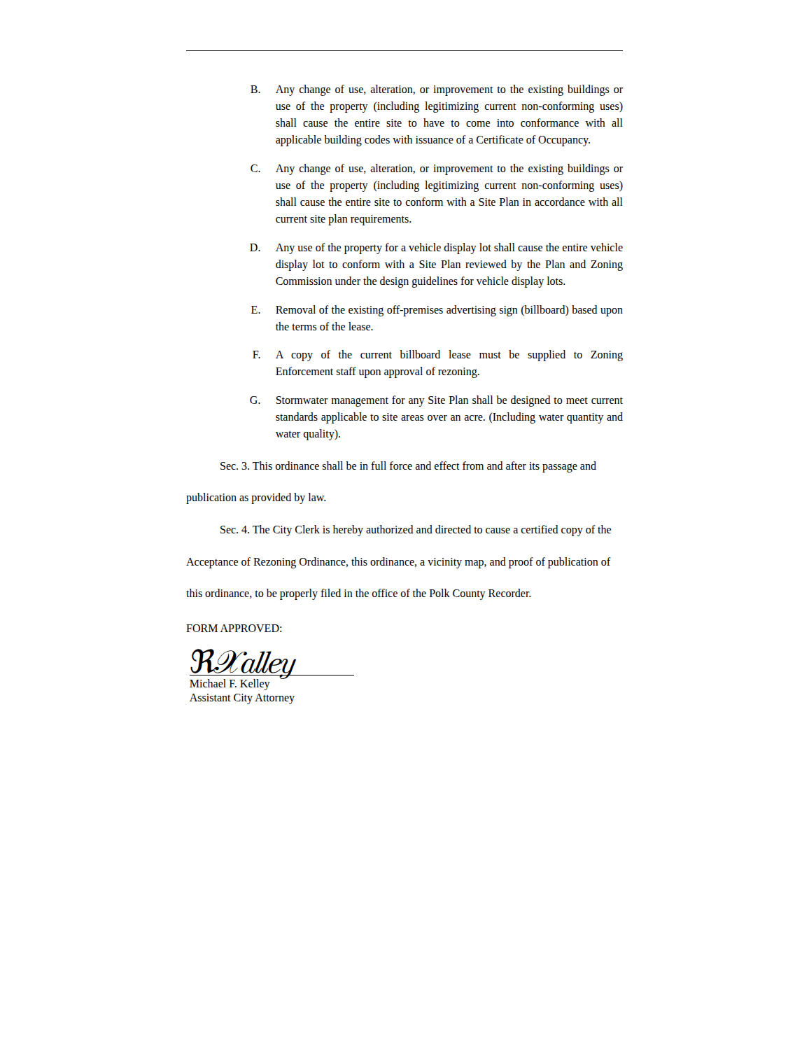Any change of use, alteration, or improvement to the existing buildings or use of the property (including legitimizing current non-conforming uses) shall cause the entire site to have to come into conformance with all applicable building codes with issuance of a Certificate of Occupancy.
Any change of use, alteration, or improvement to the existing buildings or use of the property (including legitimizing current non-conforming uses) shall cause the entire site to conform with a Site Plan in accordance with all current site plan requirements.
Any use of the property for a vehicle display lot shall cause the entire vehicle display lot to conform with a Site Plan reviewed by the Plan and Zoning Commission under the design guidelines for vehicle display lots.
Removal of the existing off-premises advertising sign (billboard) based upon the terms of the lease.
A copy of the current billboard lease must be supplied to Zoning Enforcement staff upon approval of rezoning.
Stormwater management for any Site Plan shall be designed to meet current standards applicable to site areas over an acre. (Including water quantity and water quality).
Sec. 3. This ordinance shall be in full force and effect from and after its passage and
publication as provided by law.
Sec. 4. The City Clerk is hereby authorized and directed to cause a certified copy of the
Acceptance of Rezoning Ordinance, this ordinance, a vicinity map, and proof of publication of
this ordinance, to be properly filed in the office of the Polk County Recorder.
FORM APPROVED:
ℜ𝒳𝑎𝑙𝑙𝑒𝑦
Michael F. Kelley
Assistant City Attorney